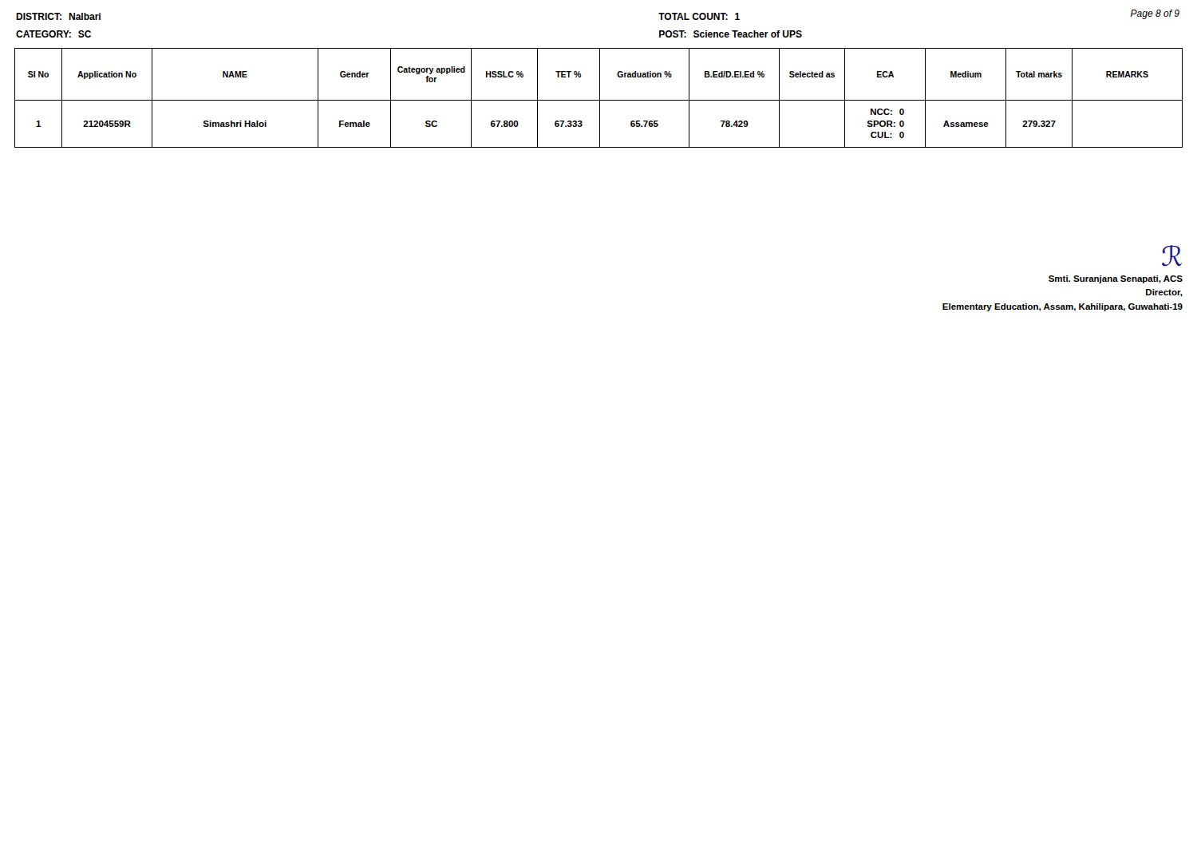Page 8 of 9
| / DISTRICT: / Nalbari / | / TOTAL COUNT: / 1 / |
| / CATEGORY: / SC / | / POST: / Science Teacher of UPS / |
| Sl No | Application No | NAME | Gender | Category applied for | HSSLC % | TET % | Graduation % | B.Ed/D.El.Ed % | Selected as | ECA | Medium | Total marks | REMARKS |
| --- | --- | --- | --- | --- | --- | --- | --- | --- | --- | --- | --- | --- | --- |
| 1 | 21204559R | Simashri Haloi | Female | SC | 67.800 | 67.333 | 65.765 | 78.429 | | NCC: 0 SPOR: 0 CUL: 0 | Assamese | 279.327 | |
ℛ
Smti. Suranjana Senapati, ACS
Director,
Elementary Education, Assam, Kahilipara, Guwahati-19